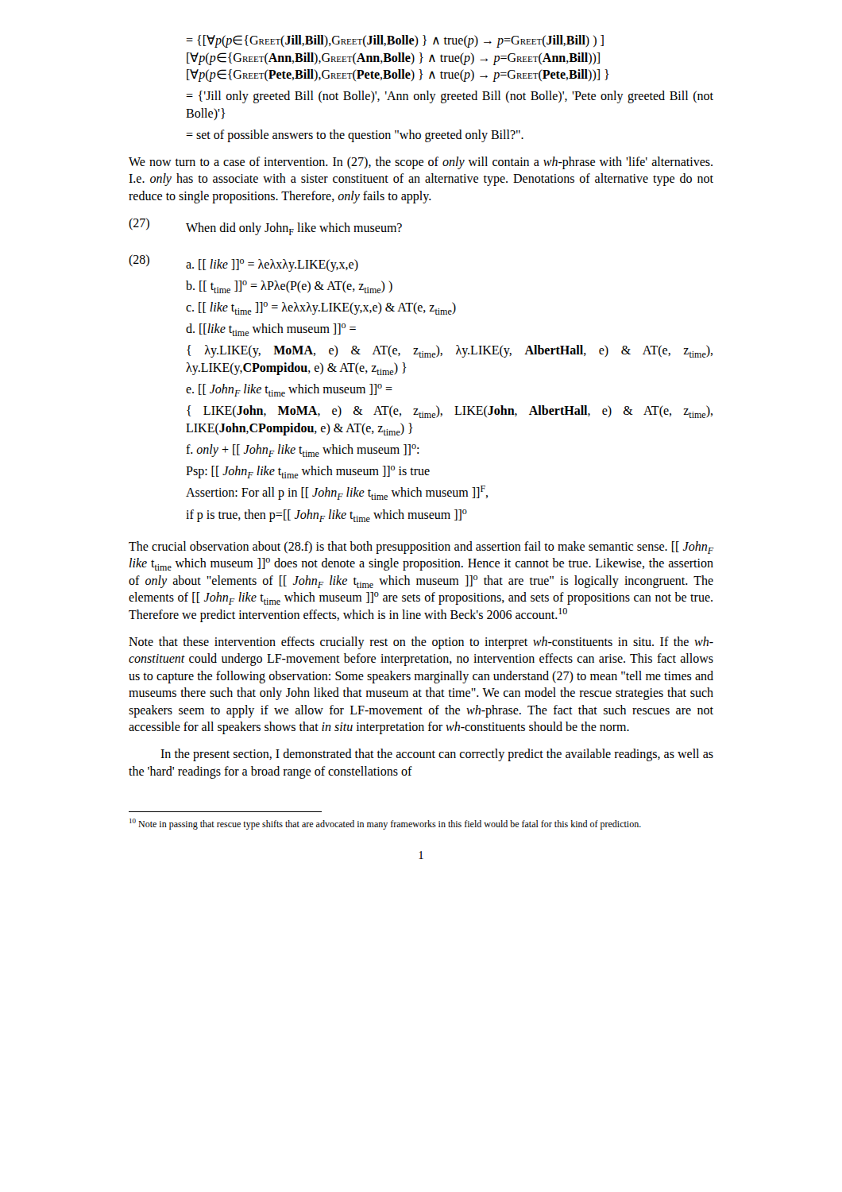= {[∀p(p∈{Greet(Jill,Bill),Greet(Jill,Bolle) } ∧ true(p) → p=Greet(Jill,Bill) ) ]
[∀p(p∈{Greet(Ann,Bill),Greet(Ann,Bolle) } ∧ true(p) → p=Greet(Ann,Bill))]
[∀p(p∈{Greet(Pete,Bill),Greet(Pete,Bolle) } ∧ true(p) → p=Greet(Pete,Bill))] }
= {'Jill only greeted Bill (not Bolle)', 'Ann only greeted Bill (not Bolle)', 'Pete only greeted Bill (not Bolle)'}
= set of possible answers to the question "who greeted only Bill?".
We now turn to a case of intervention. In (27), the scope of only will contain a wh-phrase with 'life' alternatives. I.e. only has to associate with a sister constituent of an alternative type. Denotations of alternative type do not reduce to single propositions. Therefore, only fails to apply.
(27)
When did only JohnF like which museum?
(28)
a. [[ like ]]o = λeλxλy.LIKE(y,x,e)
b. [[ ttime ]]o = λPλe(P(e) & AT(e, ztime) )
c. [[ like ttime ]]o = λeλxλy.LIKE(y,x,e) & AT(e, ztime)
d. [[like ttime which museum ]]o =
{ λy.LIKE(y, MoMA, e) & AT(e, ztime), λy.LIKE(y, AlbertHall, e) & AT(e, ztime), λy.LIKE(y,CPompidou, e) & AT(e, ztime) }
e. [[ JohnF like ttime which museum ]]o =
{ LIKE(John, MoMA, e) & AT(e, ztime), LIKE(John, AlbertHall, e) & AT(e, ztime), LIKE(John,CPompidou, e) & AT(e, ztime) }
f. only + [[ JohnF like ttime which museum ]]o:
Psp: [[ JohnF like ttime which museum ]]o is true
Assertion: For all p in [[ JohnF like ttime which museum ]]F,
if p is true, then p=[[ JohnF like ttime which museum ]]o
The crucial observation about (28.f) is that both presupposition and assertion fail to make semantic sense. [[ JohnF like ttime which museum ]]o does not denote a single proposition. Hence it cannot be true. Likewise, the assertion of only about "elements of [[ JohnF like ttime which museum ]]o that are true" is logically incongruent. The elements of [[ JohnF like ttime which museum ]]o are sets of propositions, and sets of propositions can not be true. Therefore we predict intervention effects, which is in line with Beck's 2006 account.10
Note that these intervention effects crucially rest on the option to interpret wh-constituents in situ. If the wh-constituent could undergo LF-movement before interpretation, no intervention effects can arise. This fact allows us to capture the following observation: Some speakers marginally can understand (27) to mean "tell me times and museums there such that only John liked that museum at that time". We can model the rescue strategies that such speakers seem to apply if we allow for LF-movement of the wh-phrase. The fact that such rescues are not accessible for all speakers shows that in situ interpretation for wh-constituents should be the norm.
In the present section, I demonstrated that the account can correctly predict the available readings, as well as the 'hard' readings for a broad range of constellations of
10 Note in passing that rescue type shifts that are advocated in many frameworks in this field would be fatal for this kind of prediction.
1